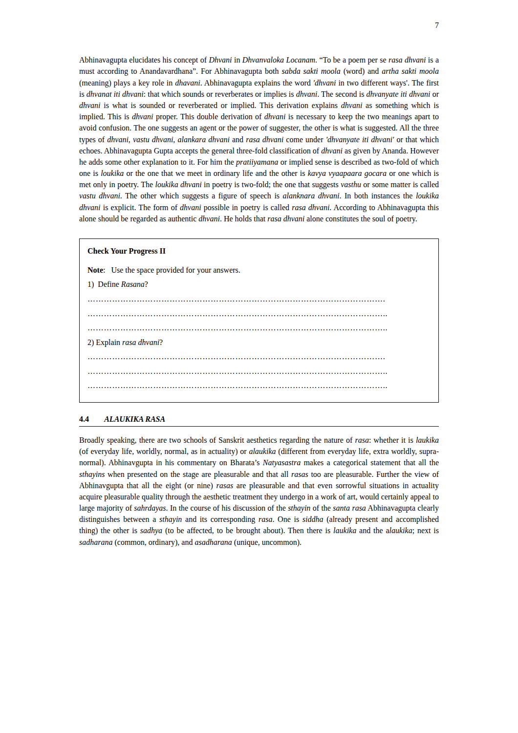7
Abhinavagupta elucidates his concept of Dhvani in Dhvanvaloka Locanam. “To be a poem per se rasa dhvani is a must according to Anandavardhana”. For Abhinavagupta both sabda sakti moola (word) and artha sakti moola (meaning) plays a key role in dhavani. Abhinavagupta explains the word 'dhvani in two different ways'. The first is dhvanat iti dhvani: that which sounds or reverberates or implies is dhvani. The second is dhvanyate iti dhvani or dhvani is what is sounded or reverberated or implied. This derivation explains dhvani as something which is implied. This is dhvani proper. This double derivation of dhvani is necessary to keep the two meanings apart to avoid confusion. The one suggests an agent or the power of suggester, the other is what is suggested. All the three types of dhvani, vastu dhvani, alankara dhvani and rasa dhvani come under 'dhvanyate iti dhvani' or that which echoes. Abhinavagupta Gupta accepts the general three-fold classification of dhvani as given by Ananda. However he adds some other explanation to it. For him the pratiiyamana or implied sense is described as two-fold of which one is loukika or the one that we meet in ordinary life and the other is kavya vyaapaara gocara or one which is met only in poetry. The loukika dhvani in poetry is two-fold; the one that suggests vasthu or some matter is called vastu dhvani. The other which suggests a figure of speech is alanknara dhvani. In both instances the loukika dhvani is explicit. The form of dhvani possible in poetry is called rasa dhvani. According to Abhinavagupta this alone should be regarded as authentic dhvani. He holds that rasa dhvani alone constitutes the soul of poetry.
Check Your Progress II
Note: Use the space provided for your answers.
1) Define Rasana?
……………………………………………………………………………………………….
………………………………………………………………………………………………..
………………………………………………………………………………………………..
2) Explain rasa dhvani?
……………………………………………………………………………………………….
………………………………………………………………………………………………..
………………………………………………………………………………………………..
4.4 ALAUKIKA RASA
Broadly speaking, there are two schools of Sanskrit aesthetics regarding the nature of rasa: whether it is laukika (of everyday life, worldly, normal, as in actuality) or alaukika (different from everyday life, extra worldly, supra-normal). Abhinavgupta in his commentary on Bharata’s Natyasastra makes a categorical statement that all the sthayins when presented on the stage are pleasurable and that all rasas too are pleasurable. Further the view of Abhinavgupta that all the eight (or nine) rasas are pleasurable and that even sorrowful situations in actuality acquire pleasurable quality through the aesthetic treatment they undergo in a work of art, would certainly appeal to large majority of sahrdayas. In the course of his discussion of the sthayin of the santa rasa Abhinavagupta clearly distinguishes between a sthayin and its corresponding rasa. One is siddha (already present and accomplished thing) the other is sadhya (to be affected, to be brought about). Then there is laukika and the alaukika; next is sadharana (common, ordinary), and asadharana (unique, uncommon).